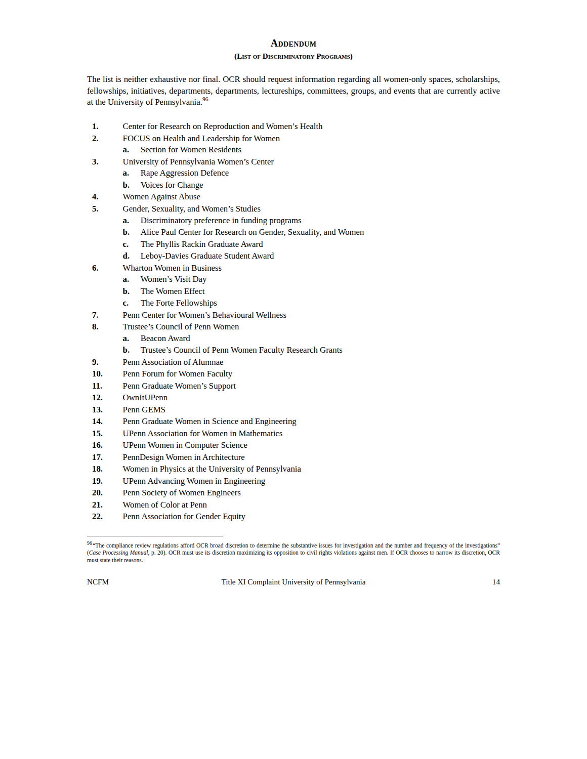Addendum
(List of Discriminatory Programs)
The list is neither exhaustive nor final. OCR should request information regarding all women-only spaces, scholarships, fellowships, initiatives, departments, departments, lectureships, committees, groups, and events that are currently active at the University of Pennsylvania.96
Center for Research on Reproduction and Women’s Health
FOCUS on Health and Leadership for Women
Section for Women Residents
University of Pennsylvania Women’s Center
Rape Aggression Defence
Voices for Change
Women Against Abuse
Gender, Sexuality, and Women’s Studies
Discriminatory preference in funding programs
Alice Paul Center for Research on Gender, Sexuality, and Women
The Phyllis Rackin Graduate Award
Leboy-Davies Graduate Student Award
Wharton Women in Business
Women’s Visit Day
The Women Effect
The Forte Fellowships
Penn Center for Women’s Behavioural Wellness
Trustee’s Council of Penn Women
Beacon Award
Trustee’s Council of Penn Women Faculty Research Grants
Penn Association of Alumnae
Penn Forum for Women Faculty
Penn Graduate Women’s Support
OwnItUPenn
Penn GEMS
Penn Graduate Women in Science and Engineering
UPenn Association for Women in Mathematics
UPenn Women in Computer Science
PennDesign Women in Architecture
Women in Physics at the University of Pennsylvania
UPenn Advancing Women in Engineering
Penn Society of Women Engineers
Women of Color at Penn
Penn Association for Gender Equity
96“The compliance review regulations afford OCR broad discretion to determine the substantive issues for investigation and the number and frequency of the investigations” (Case Processing Manual, p. 20). OCR must use its discretion maximizing its opposition to civil rights violations against men. If OCR chooses to narrow its discretion, OCR must state their reasons.
NCFM
Title XI Complaint University of Pennsylvania
14